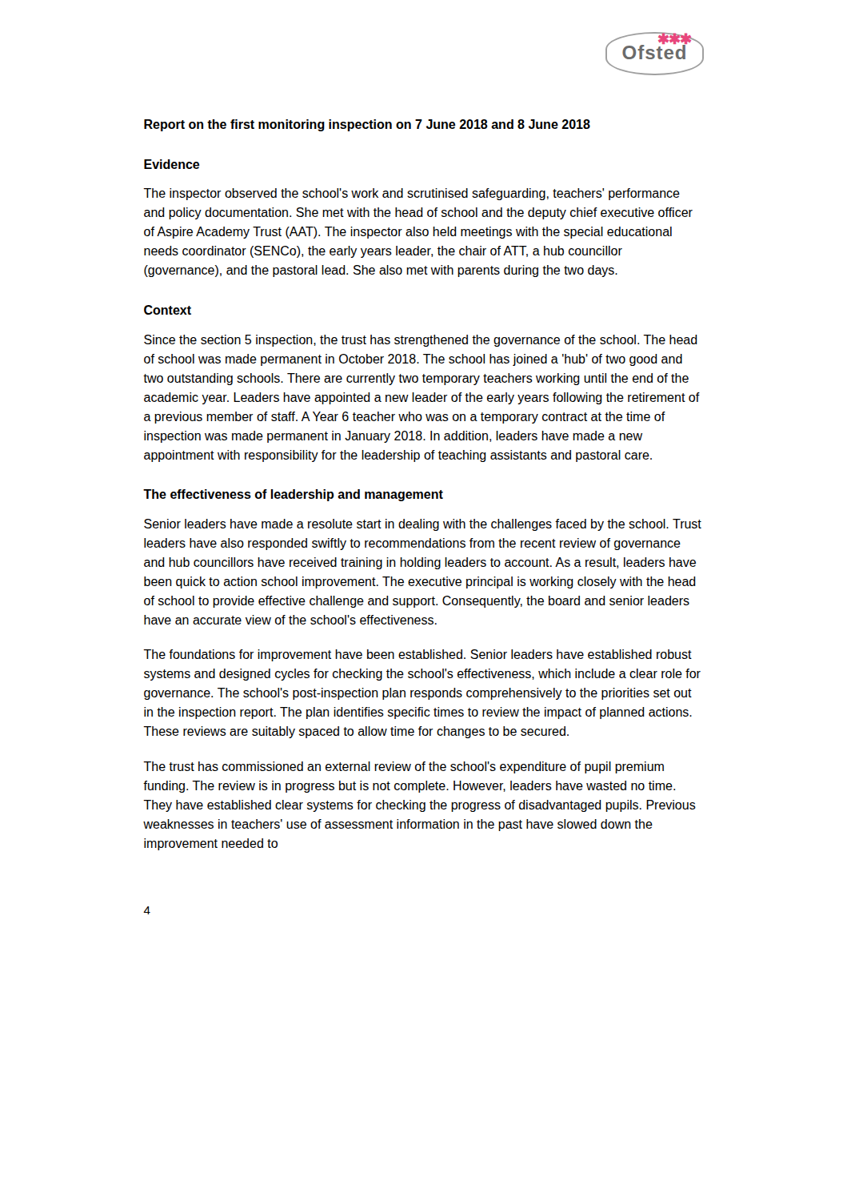✱✱✱Ofsted
Report on the first monitoring inspection on 7 June 2018 and 8 June 2018
Evidence
The inspector observed the school's work and scrutinised safeguarding, teachers' performance and policy documentation. She met with the head of school and the deputy chief executive officer of Aspire Academy Trust (AAT). The inspector also held meetings with the special educational needs coordinator (SENCo), the early years leader, the chair of ATT, a hub councillor (governance), and the pastoral lead. She also met with parents during the two days.
Context
Since the section 5 inspection, the trust has strengthened the governance of the school. The head of school was made permanent in October 2018. The school has joined a 'hub' of two good and two outstanding schools. There are currently two temporary teachers working until the end of the academic year. Leaders have appointed a new leader of the early years following the retirement of a previous member of staff. A Year 6 teacher who was on a temporary contract at the time of inspection was made permanent in January 2018. In addition, leaders have made a new appointment with responsibility for the leadership of teaching assistants and pastoral care.
The effectiveness of leadership and management
Senior leaders have made a resolute start in dealing with the challenges faced by the school. Trust leaders have also responded swiftly to recommendations from the recent review of governance and hub councillors have received training in holding leaders to account. As a result, leaders have been quick to action school improvement. The executive principal is working closely with the head of school to provide effective challenge and support. Consequently, the board and senior leaders have an accurate view of the school's effectiveness.
The foundations for improvement have been established. Senior leaders have established robust systems and designed cycles for checking the school's effectiveness, which include a clear role for governance. The school's post-inspection plan responds comprehensively to the priorities set out in the inspection report. The plan identifies specific times to review the impact of planned actions. These reviews are suitably spaced to allow time for changes to be secured.
The trust has commissioned an external review of the school's expenditure of pupil premium funding. The review is in progress but is not complete. However, leaders have wasted no time. They have established clear systems for checking the progress of disadvantaged pupils. Previous weaknesses in teachers' use of assessment information in the past have slowed down the improvement needed to
4